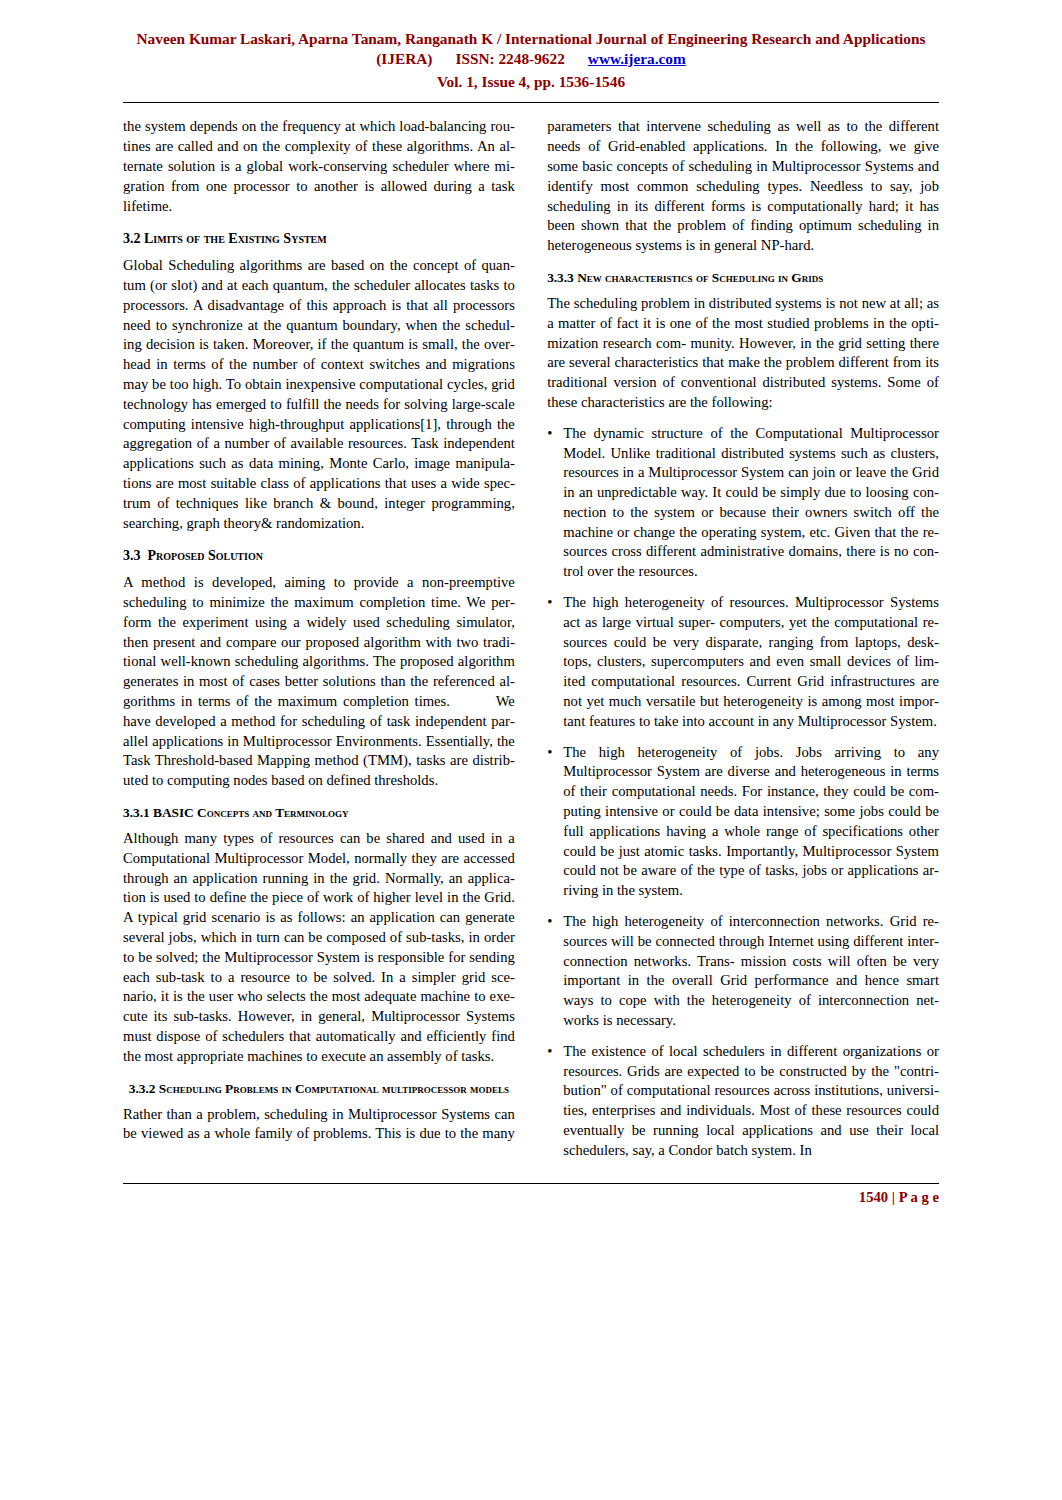Naveen Kumar Laskari, Aparna Tanam, Ranganath K / International Journal of Engineering Research and Applications (IJERA) ISSN: 2248-9622 www.ijera.com
Vol. 1, Issue 4, pp. 1536-1546
the system depends on the frequency at which load-balancing routines are called and on the complexity of these algorithms. An alternate solution is a global work-conserving scheduler where migration from one processor to another is allowed during a task lifetime.
3.2 Limits of the Existing System
Global Scheduling algorithms are based on the concept of quantum (or slot) and at each quantum, the scheduler allocates tasks to processors. A disadvantage of this approach is that all processors need to synchronize at the quantum boundary, when the scheduling decision is taken. Moreover, if the quantum is small, the overhead in terms of the number of context switches and migrations may be too high. To obtain inexpensive computational cycles, grid technology has emerged to fulfill the needs for solving large-scale computing intensive high-throughput applications[1], through the aggregation of a number of available resources. Task independent applications such as data mining, Monte Carlo, image manipulations are most suitable class of applications that uses a wide spectrum of techniques like branch & bound, integer programming, searching, graph theory& randomization.
3.3 Proposed Solution
A method is developed, aiming to provide a non-preemptive scheduling to minimize the maximum completion time. We perform the experiment using a widely used scheduling simulator, then present and compare our proposed algorithm with two traditional well-known scheduling algorithms. The proposed algorithm generates in most of cases better solutions than the referenced algorithms in terms of the maximum completion times. We have developed a method for scheduling of task independent parallel applications in Multiprocessor Environments. Essentially, the Task Threshold-based Mapping method (TMM), tasks are distributed to computing nodes based on defined thresholds.
3.3.1 BASIC Concepts and Terminology
Although many types of resources can be shared and used in a Computational Multiprocessor Model, normally they are accessed through an application running in the grid. Normally, an application is used to define the piece of work of higher level in the Grid. A typical grid scenario is as follows: an application can generate several jobs, which in turn can be composed of sub-tasks, in order to be solved; the Multiprocessor System is responsible for sending each sub-task to a resource to be solved. In a simpler grid scenario, it is the user who selects the most adequate machine to execute its sub-tasks. However, in general, Multiprocessor Systems must dispose of schedulers that automatically and efficiently find the most appropriate machines to execute an assembly of tasks.
3.3.2 Scheduling Problems in Computational multiprocessor models
Rather than a problem, scheduling in Multiprocessor Systems can be viewed as a whole family of problems. This is due to the many parameters that intervene scheduling as well as to the different needs of Grid-enabled applications. In the following, we give some basic concepts of scheduling in Multiprocessor Systems and identify most common scheduling types. Needless to say, job scheduling in its different forms is computationally hard; it has been shown that the problem of finding optimum scheduling in heterogeneous systems is in general NP-hard.
3.3.3 New characteristics of Scheduling in Grids
The scheduling problem in distributed systems is not new at all; as a matter of fact it is one of the most studied problems in the optimization research com- munity. However, in the grid setting there are several characteristics that make the problem different from its traditional version of conventional distributed systems. Some of these characteristics are the following:
The dynamic structure of the Computational Multiprocessor Model. Unlike traditional distributed systems such as clusters, resources in a Multiprocessor System can join or leave the Grid in an unpredictable way. It could be simply due to loosing connection to the system or because their owners switch off the machine or change the operating system, etc. Given that the resources cross different administrative domains, there is no control over the resources.
The high heterogeneity of resources. Multiprocessor Systems act as large virtual super- computers, yet the computational resources could be very disparate, ranging from laptops, desktops, clusters, supercomputers and even small devices of limited computational resources. Current Grid infrastructures are not yet much versatile but heterogeneity is among most important features to take into account in any Multiprocessor System.
The high heterogeneity of jobs. Jobs arriving to any Multiprocessor System are diverse and heterogeneous in terms of their computational needs. For instance, they could be computing intensive or could be data intensive; some jobs could be full applications having a whole range of specifications other could be just atomic tasks. Importantly, Multiprocessor System could not be aware of the type of tasks, jobs or applications arriving in the system.
The high heterogeneity of interconnection networks. Grid resources will be connected through Internet using different interconnection networks. Trans- mission costs will often be very important in the overall Grid performance and hence smart ways to cope with the heterogeneity of interconnection networks is necessary.
The existence of local schedulers in different organizations or resources. Grids are expected to be constructed by the "contribution" of computational resources across institutions, universities, enterprises and individuals. Most of these resources could eventually be running local applications and use their local schedulers, say, a Condor batch system. In
1540 | P a g e